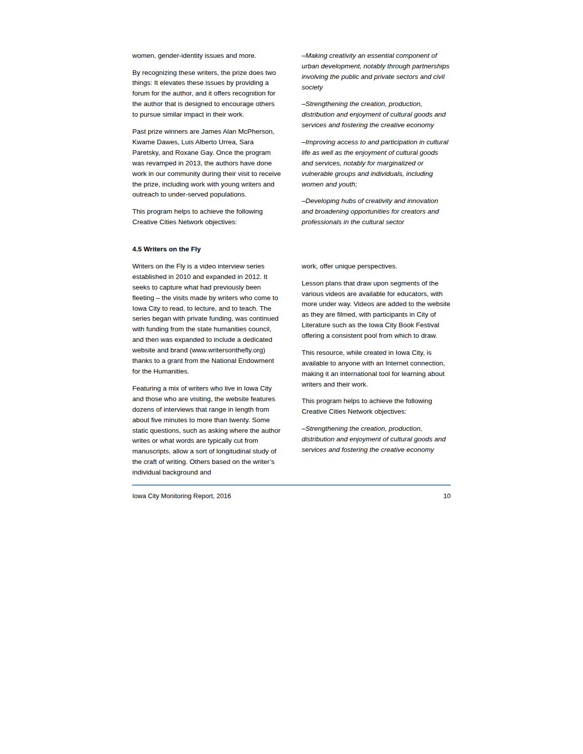women, gender-identity issues and more.
By recognizing these writers, the prize does two things: It elevates these issues by providing a forum for the author, and it offers recognition for the author that is designed to encourage others to pursue similar impact in their work.
Past prize winners are James Alan McPherson, Kwame Dawes, Luis Alberto Urrea, Sara Paretsky, and Roxane Gay. Once the program was revamped in 2013, the authors have done work in our community during their visit to receive the prize, including work with young writers and outreach to under-served populations.
This program helps to achieve the following Creative Cities Network objectives:
–Making creativity an essential component of urban development, notably through partnerships involving the public and private sectors and civil society
–Strengthening the creation, production, distribution and enjoyment of cultural goods and services and fostering the creative economy
–Improving access to and participation in cultural life as well as the enjoyment of cultural goods and services, notably for marginalized or vulnerable groups and individuals, including women and youth;
–Developing hubs of creativity and innovation and broadening opportunities for creators and professionals in the cultural sector
4.5 Writers on the Fly
Writers on the Fly is a video interview series established in 2010 and expanded in 2012. It seeks to capture what had previously been fleeting – the visits made by writers who come to Iowa City to read, to lecture, and to teach. The series began with private funding, was continued with funding from the state humanities council, and then was expanded to include a dedicated website and brand (www.writersonthefly.org) thanks to a grant from the National Endowment for the Humanities.
Featuring a mix of writers who live in Iowa City and those who are visiting, the website features dozens of interviews that range in length from about five minutes to more than twenty. Some static questions, such as asking where the author writes or what words are typically cut from manuscripts, allow a sort of longitudinal study of the craft of writing. Others based on the writer’s individual background and
work, offer unique perspectives.
Lesson plans that draw upon segments of the various videos are available for educators, with more under way. Videos are added to the website as they are filmed, with participants in City of Literature such as the Iowa City Book Festival offering a consistent pool from which to draw.
This resource, while created in Iowa City, is available to anyone with an Internet connection, making it an international tool for learning about writers and their work.
This program helps to achieve the following Creative Cities Network objectives:
–Strengthening the creation, production, distribution and enjoyment of cultural goods and services and fostering the creative economy
Iowa City Monitoring Report, 2016 10